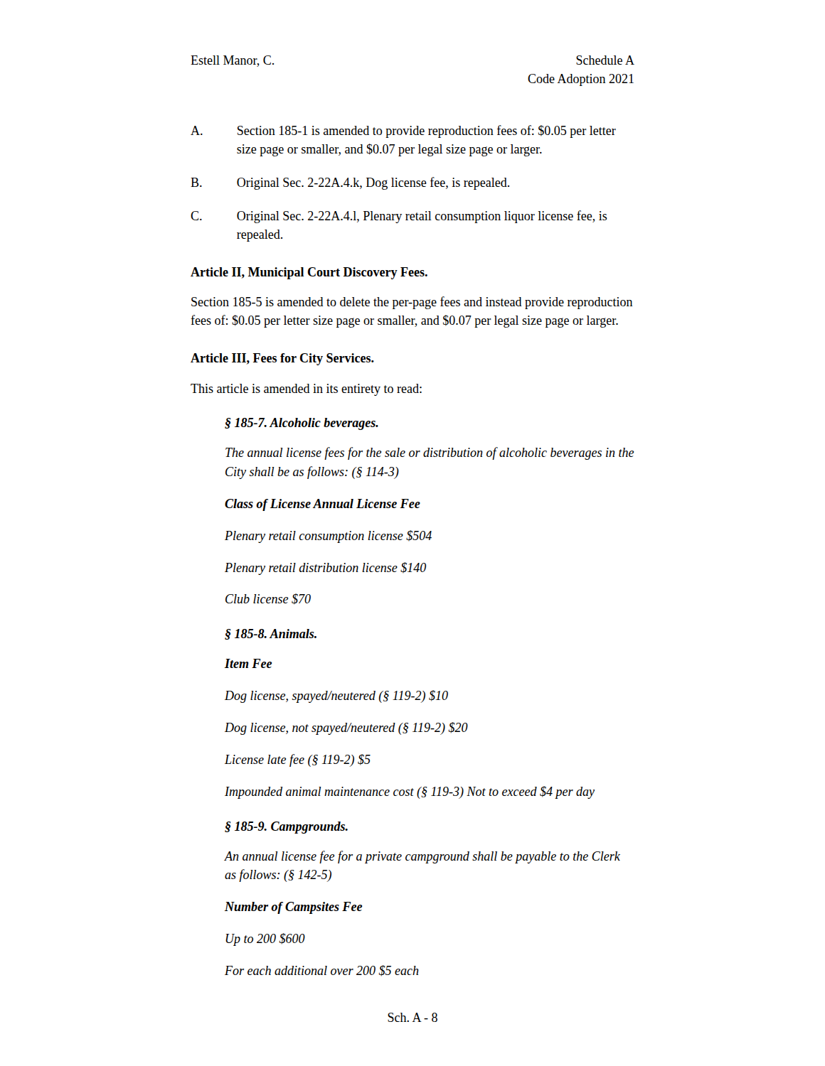Estell Manor, C.
Schedule A
Code Adoption 2021
A. Section 185-1 is amended to provide reproduction fees of: $0.05 per letter size page or smaller, and $0.07 per legal size page or larger.
B. Original Sec. 2-22A.4.k, Dog license fee, is repealed.
C. Original Sec. 2-22A.4.l, Plenary retail consumption liquor license fee, is repealed.
Article II, Municipal Court Discovery Fees.
Section 185-5 is amended to delete the per-page fees and instead provide reproduction fees of: $0.05 per letter size page or smaller, and $0.07 per legal size page or larger.
Article III, Fees for City Services.
This article is amended in its entirety to read:
§ 185-7. Alcoholic beverages.
The annual license fees for the sale or distribution of alcoholic beverages in the City shall be as follows: (§ 114-3)
Class of License Annual License Fee
Plenary retail consumption license $504
Plenary retail distribution license $140
Club license $70
§ 185-8. Animals.
Item Fee
Dog license, spayed/neutered (§ 119-2) $10
Dog license, not spayed/neutered (§ 119-2) $20
License late fee (§ 119-2) $5
Impounded animal maintenance cost (§ 119-3) Not to exceed $4 per day
§ 185-9. Campgrounds.
An annual license fee for a private campground shall be payable to the Clerk as follows: (§ 142-5)
Number of Campsites Fee
Up to 200 $600
For each additional over 200 $5 each
Sch. A - 8